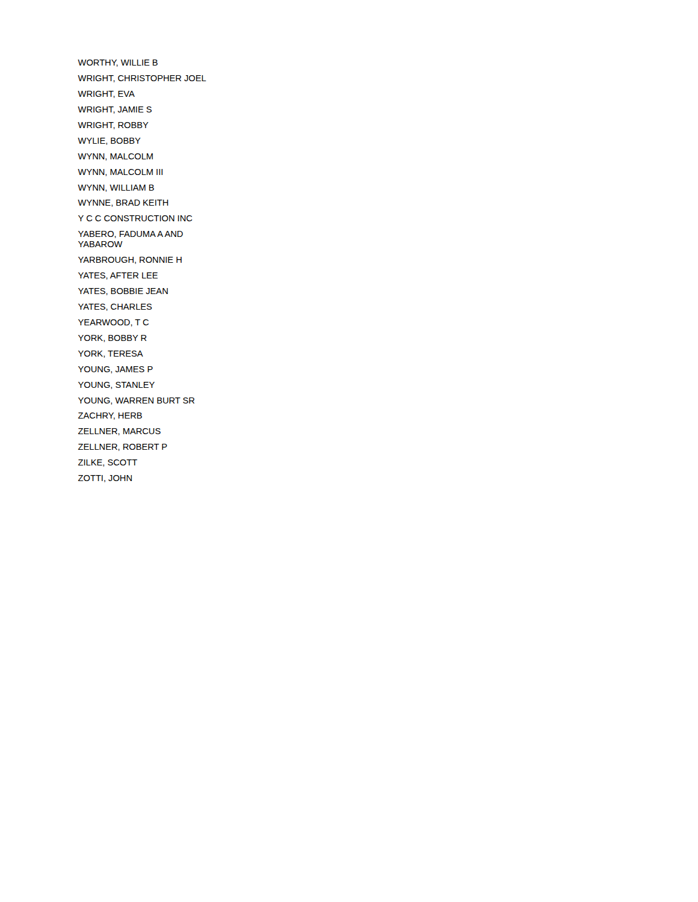WORTHY, WILLIE B
WRIGHT, CHRISTOPHER JOEL
WRIGHT, EVA
WRIGHT, JAMIE S
WRIGHT, ROBBY
WYLIE, BOBBY
WYNN, MALCOLM
WYNN, MALCOLM III
WYNN, WILLIAM B
WYNNE, BRAD KEITH
Y C C CONSTRUCTION INC
YABERO, FADUMA A AND YABAROW
YARBROUGH, RONNIE H
YATES, AFTER LEE
YATES, BOBBIE JEAN
YATES, CHARLES
YEARWOOD, T C
YORK, BOBBY R
YORK, TERESA
YOUNG, JAMES P
YOUNG, STANLEY
YOUNG, WARREN BURT SR
ZACHRY, HERB
ZELLNER, MARCUS
ZELLNER, ROBERT P
ZILKE, SCOTT
ZOTTI, JOHN